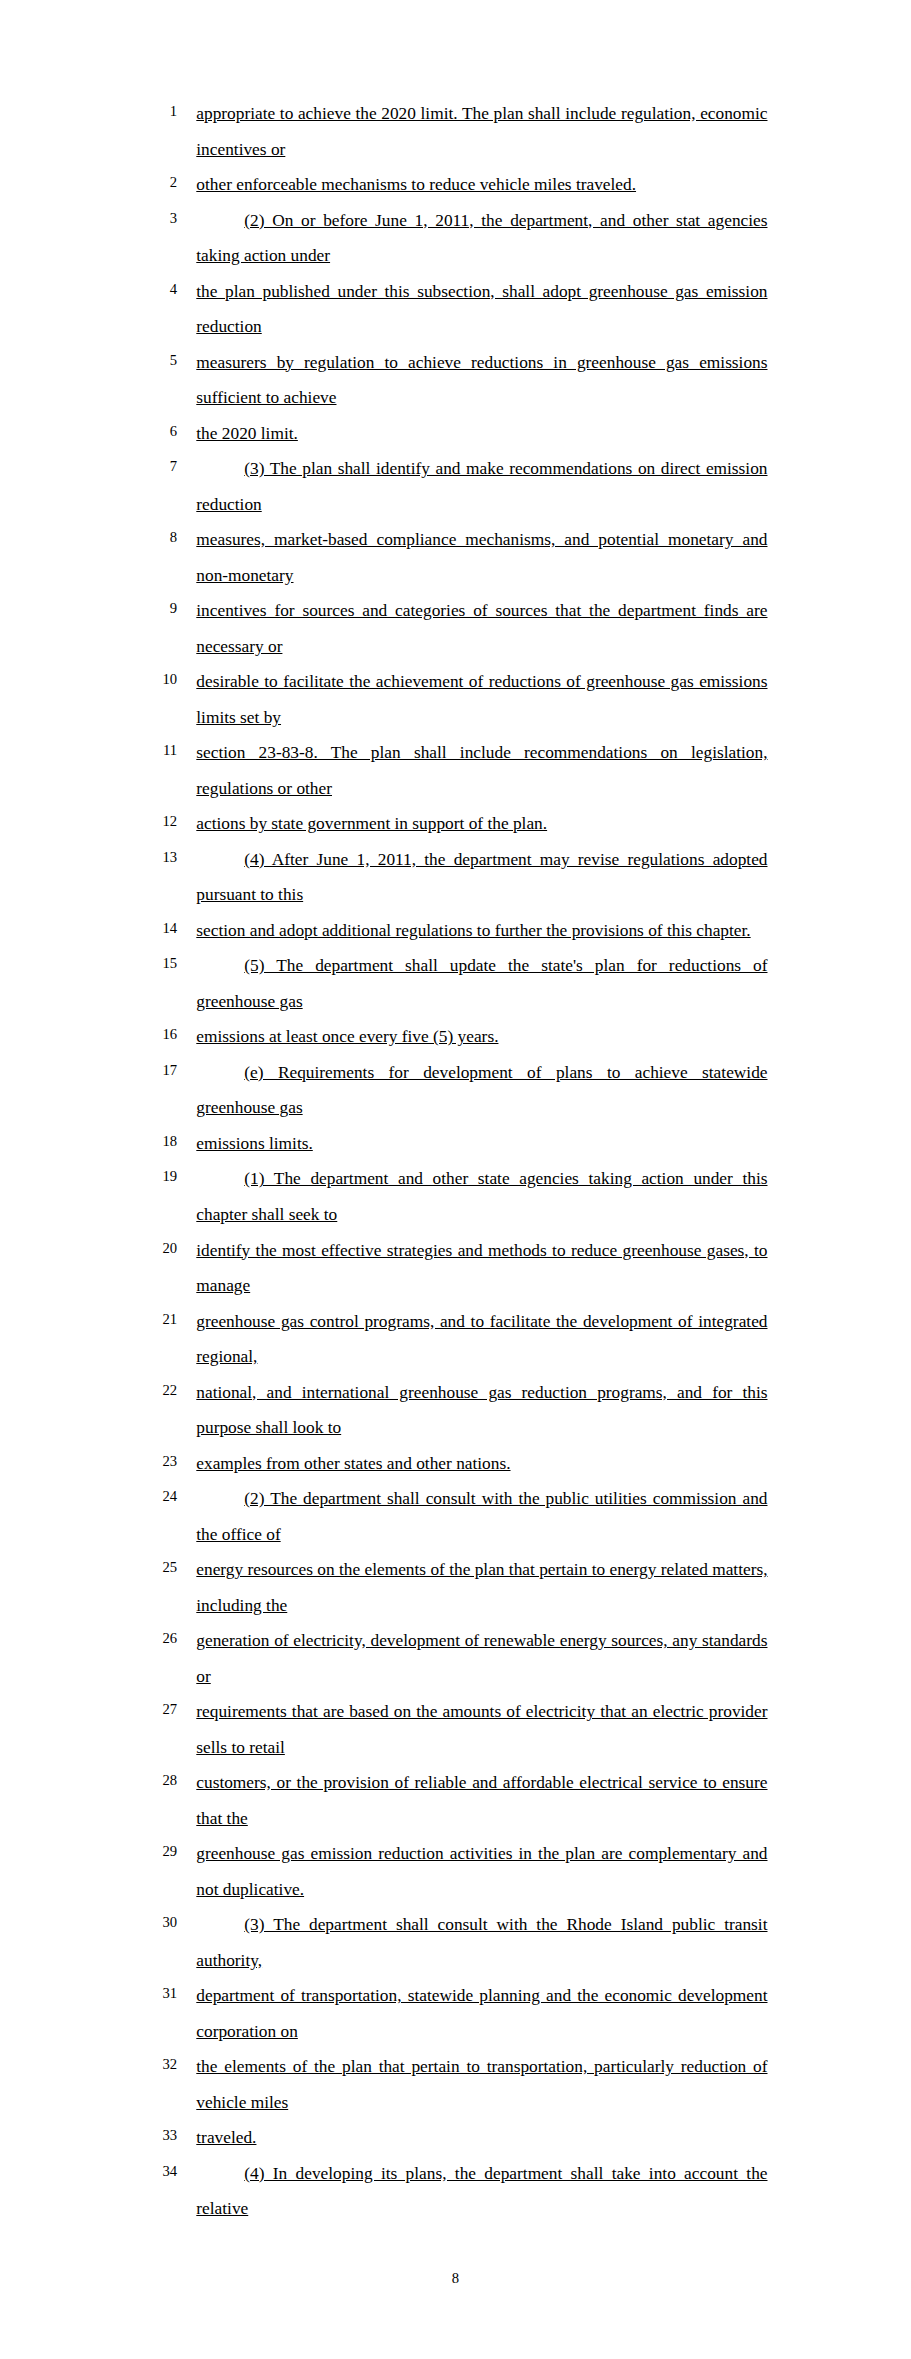appropriate to achieve the 2020 limit. The plan shall include regulation, economic incentives or
other enforceable mechanisms to reduce vehicle miles traveled.
(2) On or before June 1, 2011, the department, and other stat agencies taking action under
the plan published under this subsection, shall adopt greenhouse gas emission reduction
measurers by regulation to achieve reductions in greenhouse gas emissions sufficient to achieve
the 2020 limit.
(3) The plan shall identify and make recommendations on direct emission reduction
measures, market-based compliance mechanisms, and potential monetary and non-monetary
incentives for sources and categories of sources that the department finds are necessary or
desirable to facilitate the achievement of reductions of greenhouse gas emissions limits set by
section 23-83-8. The plan shall include recommendations on legislation, regulations or other
actions by state government in support of the plan.
(4) After June 1, 2011, the department may revise regulations adopted pursuant to this
section and adopt additional regulations to further the provisions of this chapter.
(5) The department shall update the state's plan for reductions of greenhouse gas
emissions at least once every five (5) years.
(e) Requirements for development of plans to achieve statewide greenhouse gas
emissions limits.
(1) The department and other state agencies taking action under this chapter shall seek to
identify the most effective strategies and methods to reduce greenhouse gases, to manage
greenhouse gas control programs, and to facilitate the development of integrated regional,
national, and international greenhouse gas reduction programs, and for this purpose shall look to
examples from other states and other nations.
(2) The department shall consult with the public utilities commission and the office of
energy resources on the elements of the plan that pertain to energy related matters, including the
generation of electricity, development of renewable energy sources, any standards or
requirements that are based on the amounts of electricity that an electric provider sells to retail
customers, or the provision of reliable and affordable electrical service to ensure that the
greenhouse gas emission reduction activities in the plan are complementary and not duplicative.
(3) The department shall consult with the Rhode Island public transit authority,
department of transportation, statewide planning and the economic development corporation on
the elements of the plan that pertain to transportation, particularly reduction of vehicle miles
traveled.
(4) In developing its plans, the department shall take into account the relative
8